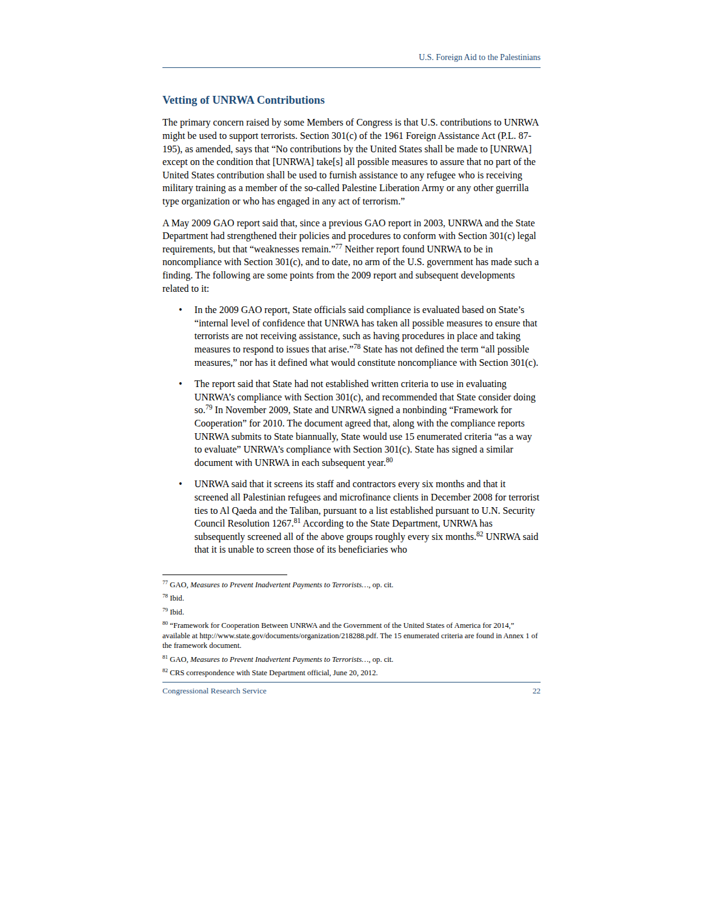U.S. Foreign Aid to the Palestinians
Vetting of UNRWA Contributions
The primary concern raised by some Members of Congress is that U.S. contributions to UNRWA might be used to support terrorists. Section 301(c) of the 1961 Foreign Assistance Act (P.L. 87-195), as amended, says that “No contributions by the United States shall be made to [UNRWA] except on the condition that [UNRWA] take[s] all possible measures to assure that no part of the United States contribution shall be used to furnish assistance to any refugee who is receiving military training as a member of the so-called Palestine Liberation Army or any other guerrilla type organization or who has engaged in any act of terrorism.”
A May 2009 GAO report said that, since a previous GAO report in 2003, UNRWA and the State Department had strengthened their policies and procedures to conform with Section 301(c) legal requirements, but that “weaknesses remain.”77 Neither report found UNRWA to be in noncompliance with Section 301(c), and to date, no arm of the U.S. government has made such a finding. The following are some points from the 2009 report and subsequent developments related to it:
In the 2009 GAO report, State officials said compliance is evaluated based on State’s “internal level of confidence that UNRWA has taken all possible measures to ensure that terrorists are not receiving assistance, such as having procedures in place and taking measures to respond to issues that arise.”78 State has not defined the term “all possible measures,” nor has it defined what would constitute noncompliance with Section 301(c).
The report said that State had not established written criteria to use in evaluating UNRWA’s compliance with Section 301(c), and recommended that State consider doing so.79 In November 2009, State and UNRWA signed a nonbinding “Framework for Cooperation” for 2010. The document agreed that, along with the compliance reports UNRWA submits to State biannually, State would use 15 enumerated criteria “as a way to evaluate” UNRWA’s compliance with Section 301(c). State has signed a similar document with UNRWA in each subsequent year.80
UNRWA said that it screens its staff and contractors every six months and that it screened all Palestinian refugees and microfinance clients in December 2008 for terrorist ties to Al Qaeda and the Taliban, pursuant to a list established pursuant to U.N. Security Council Resolution 1267.81 According to the State Department, UNRWA has subsequently screened all of the above groups roughly every six months.82 UNRWA said that it is unable to screen those of its beneficiaries who
77 GAO, Measures to Prevent Inadvertent Payments to Terrorists…, op. cit.
78 Ibid.
79 Ibid.
80 “Framework for Cooperation Between UNRWA and the Government of the United States of America for 2014,” available at http://www.state.gov/documents/organization/218288.pdf. The 15 enumerated criteria are found in Annex 1 of the framework document.
81 GAO, Measures to Prevent Inadvertent Payments to Terrorists…, op. cit.
82 CRS correspondence with State Department official, June 20, 2012.
Congressional Research Service 22